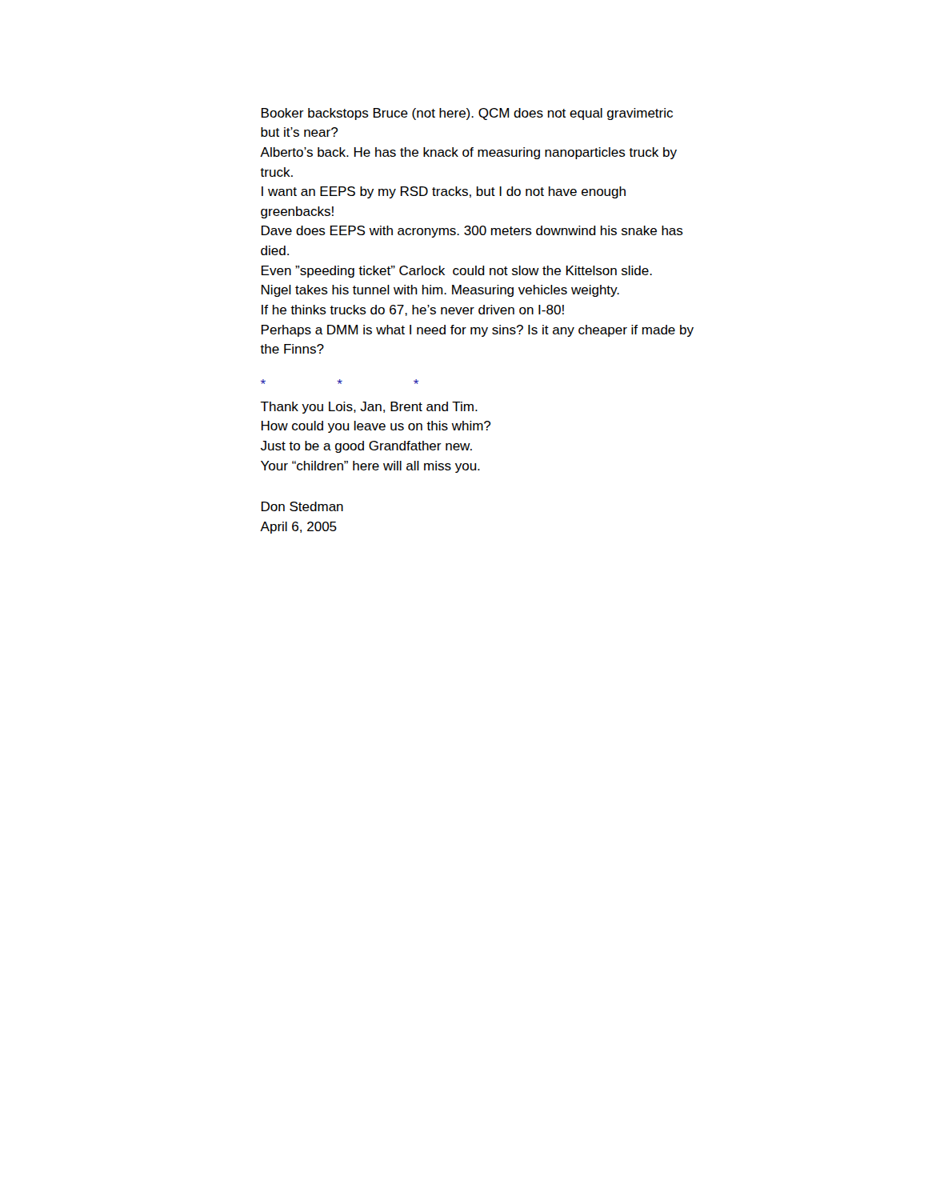Booker backstops Bruce (not here). QCM does not equal gravimetric but it’s near?
Alberto’s back. He has the knack of measuring nanoparticles truck by truck.
I want an EEPS by my RSD tracks, but I do not have enough greenbacks!
Dave does EEPS with acronyms. 300 meters downwind his snake has died.
Even ”speeding ticket” Carlock could not slow the Kittelson slide.
Nigel takes his tunnel with him. Measuring vehicles weighty.
If he thinks trucks do 67, he’s never driven on I-80!
Perhaps a DMM is what I need for my sins? Is it any cheaper if made by the Finns?
* * *
Thank you Lois, Jan, Brent and Tim.
How could you leave us on this whim?
Just to be a good Grandfather new.
Your “children” here will all miss you.
Don Stedman
April 6, 2005